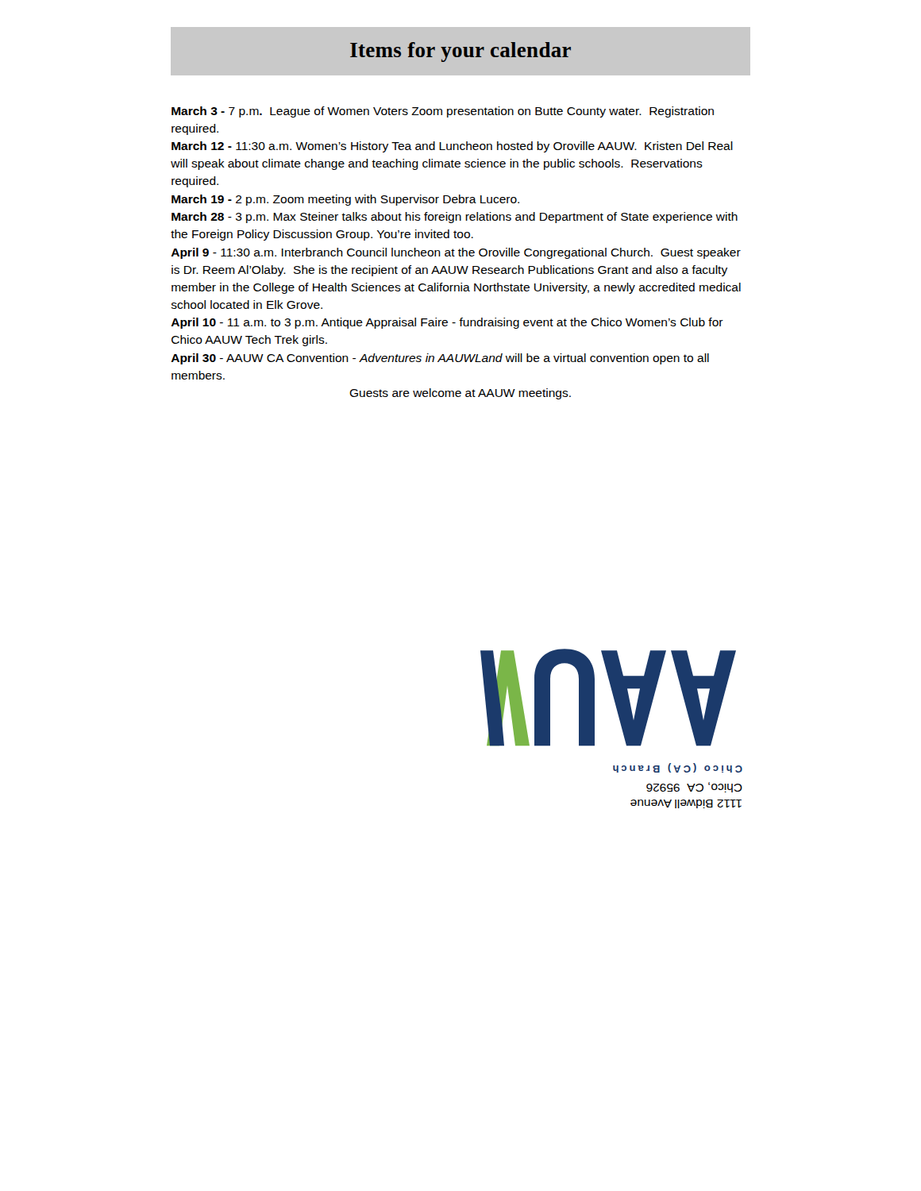Items for your calendar
March 3 - 7 p.m. League of Women Voters Zoom presentation on Butte County water. Registration required.
March 12 - 11:30 a.m. Women’s History Tea and Luncheon hosted by Oroville AAUW. Kristen Del Real will speak about climate change and teaching climate science in the public schools. Reservations required.
March 19 - 2 p.m. Zoom meeting with Supervisor Debra Lucero.
March 28 - 3 p.m. Max Steiner talks about his foreign relations and Department of State experience with the Foreign Policy Discussion Group. You’re invited too.
April 9 - 11:30 a.m. Interbranch Council luncheon at the Oroville Congregational Church. Guest speaker is Dr. Reem Al’Olaby. She is the recipient of an AAUW Research Publications Grant and also a faculty member in the College of Health Sciences at California Northstate University, a newly accredited medical school located in Elk Grove.
April 10 - 11 a.m. to 3 p.m. Antique Appraisal Faire - fundraising event at the Chico Women’s Club for Chico AAUW Tech Trek girls.
April 30 - AAUW CA Convention - Adventures in AAUWLand will be a virtual convention open to all members.
Guests are welcome at AAUW meetings.
1112 Bidwell Avenue
Chico, CA 95926
Chico (CA) Branch